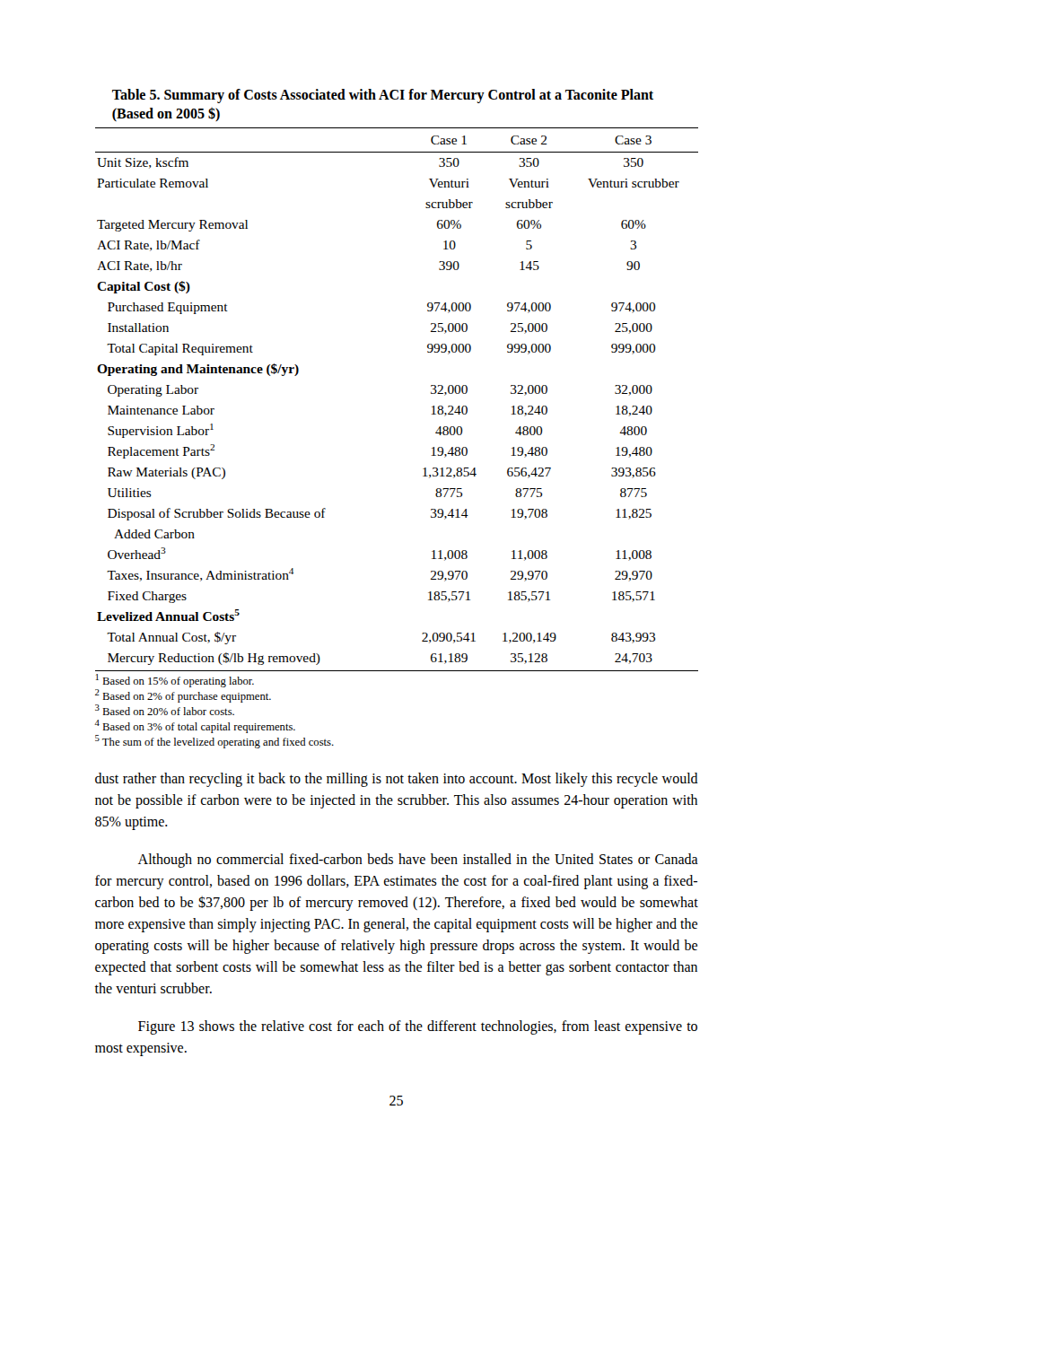Table 5. Summary of Costs Associated with ACI for Mercury Control at a Taconite Plant (Based on 2005 $)
| | Case 1 | Case 2 | Case 3 |
| --- | --- | --- | --- |
| Unit Size, kscfm | 350 | 350 | 350 |
| Particulate Removal | Venturi scrubber | Venturi scrubber | Venturi scrubber |
| Targeted Mercury Removal | 60% | 60% | 60% |
| ACI Rate, lb/Macf | 10 | 5 | 3 |
| ACI Rate, lb/hr | 390 | 145 | 90 |
| Capital Cost ($) | | | |
| Purchased Equipment | 974,000 | 974,000 | 974,000 |
| Installation | 25,000 | 25,000 | 25,000 |
| Total Capital Requirement | 999,000 | 999,000 | 999,000 |
| Operating and Maintenance ($/yr) | | | |
| Operating Labor | 32,000 | 32,000 | 32,000 |
| Maintenance Labor | 18,240 | 18,240 | 18,240 |
| Supervision Labor 1 | 4800 | 4800 | 4800 |
| Replacement Parts 2 | 19,480 | 19,480 | 19,480 |
| Raw Materials (PAC) | 1,312,854 | 656,427 | 393,856 |
| Utilities | 8775 | 8775 | 8775 |
| Disposal of Scrubber Solids Because of Added Carbon | 39,414 | 19,708 | 11,825 |
| Overhead 3 | 11,008 | 11,008 | 11,008 |
| Taxes, Insurance, Administration 4 | 29,970 | 29,970 | 29,970 |
| Fixed Charges | 185,571 | 185,571 | 185,571 |
| Levelized Annual Costs 5 | | | |
| Total Annual Cost, $/yr | 2,090,541 | 1,200,149 | 843,993 |
| Mercury Reduction ($/lb Hg removed) | 61,189 | 35,128 | 24,703 |
1 Based on 15% of operating labor.
2 Based on 2% of purchase equipment.
3 Based on 20% of labor costs.
4 Based on 3% of total capital requirements.
5 The sum of the levelized operating and fixed costs.
dust rather than recycling it back to the milling is not taken into account. Most likely this recycle would not be possible if carbon were to be injected in the scrubber. This also assumes 24-hour operation with 85% uptime.
Although no commercial fixed-carbon beds have been installed in the United States or Canada for mercury control, based on 1996 dollars, EPA estimates the cost for a coal-fired plant using a fixed-carbon bed to be $37,800 per lb of mercury removed (12). Therefore, a fixed bed would be somewhat more expensive than simply injecting PAC. In general, the capital equipment costs will be higher and the operating costs will be higher because of relatively high pressure drops across the system. It would be expected that sorbent costs will be somewhat less as the filter bed is a better gas sorbent contactor than the venturi scrubber.
Figure 13 shows the relative cost for each of the different technologies, from least expensive to most expensive.
25